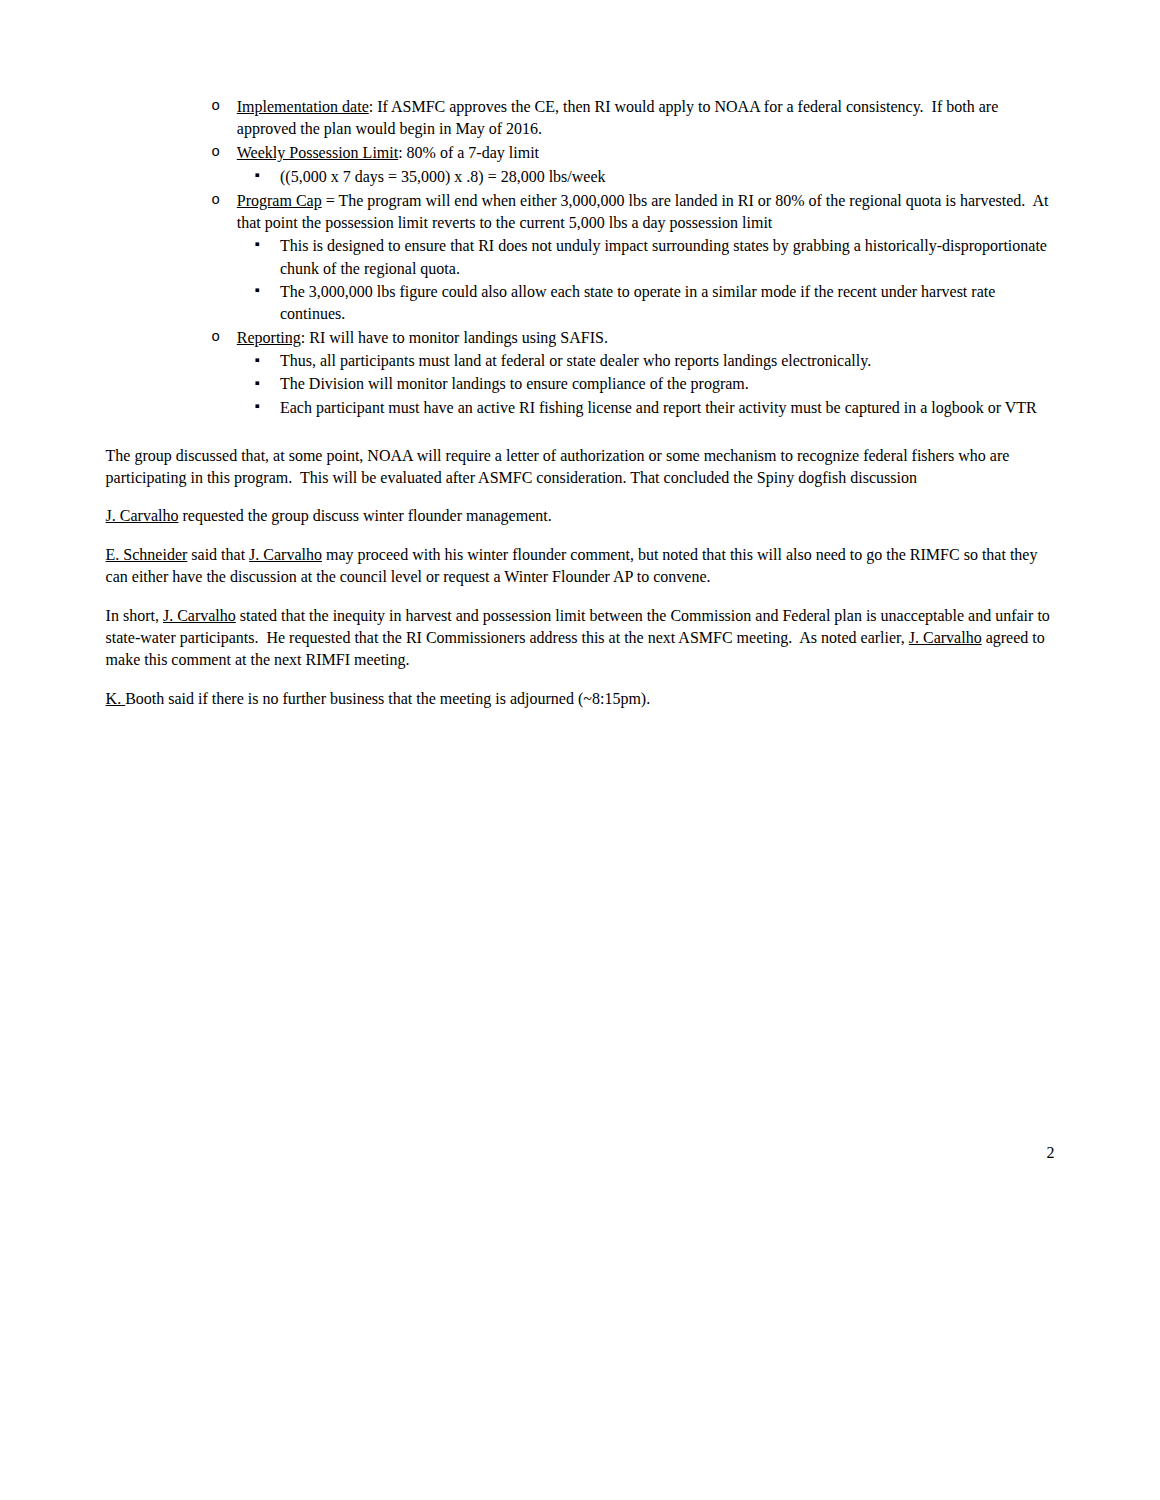Implementation date: If ASMFC approves the CE, then RI would apply to NOAA for a federal consistency. If both are approved the plan would begin in May of 2016.
Weekly Possession Limit: 80% of a 7-day limit
((5,000 x 7 days = 35,000) x .8) = 28,000 lbs/week
Program Cap = The program will end when either 3,000,000 lbs are landed in RI or 80% of the regional quota is harvested. At that point the possession limit reverts to the current 5,000 lbs a day possession limit
This is designed to ensure that RI does not unduly impact surrounding states by grabbing a historically-disproportionate chunk of the regional quota.
The 3,000,000 lbs figure could also allow each state to operate in a similar mode if the recent under harvest rate continues.
Reporting: RI will have to monitor landings using SAFIS.
Thus, all participants must land at federal or state dealer who reports landings electronically.
The Division will monitor landings to ensure compliance of the program.
Each participant must have an active RI fishing license and report their activity must be captured in a logbook or VTR
The group discussed that, at some point, NOAA will require a letter of authorization or some mechanism to recognize federal fishers who are participating in this program. This will be evaluated after ASMFC consideration. That concluded the Spiny dogfish discussion
J. Carvalho requested the group discuss winter flounder management.
E. Schneider said that J. Carvalho may proceed with his winter flounder comment, but noted that this will also need to go the RIMFC so that they can either have the discussion at the council level or request a Winter Flounder AP to convene.
In short, J. Carvalho stated that the inequity in harvest and possession limit between the Commission and Federal plan is unacceptable and unfair to state-water participants. He requested that the RI Commissioners address this at the next ASMFC meeting. As noted earlier, J. Carvalho agreed to make this comment at the next RIMFI meeting.
K. Booth said if there is no further business that the meeting is adjourned (~8:15pm).
2